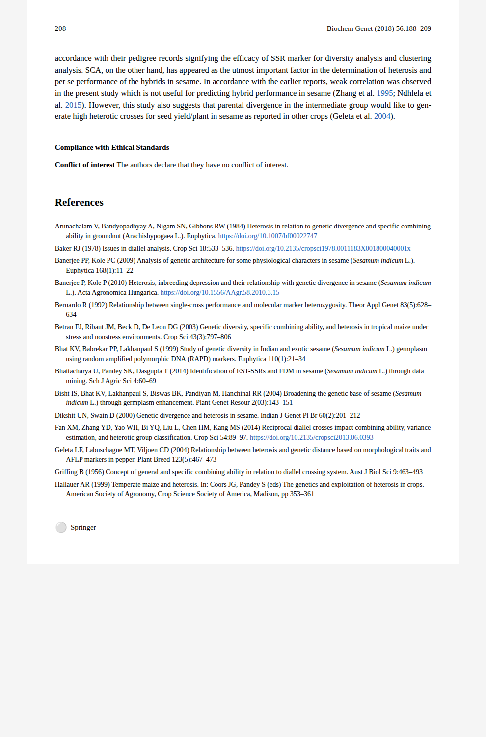208 Biochem Genet (2018) 56:188–209
accordance with their pedigree records signifying the efficacy of SSR marker for diversity analysis and clustering analysis. SCA, on the other hand, has appeared as the utmost important factor in the determination of heterosis and per se performance of the hybrids in sesame. In accordance with the earlier reports, weak correlation was observed in the present study which is not useful for predicting hybrid performance in sesame (Zhang et al. 1995; Ndhlela et al. 2015). However, this study also suggests that parental divergence in the intermediate group would like to generate high heterotic crosses for seed yield/plant in sesame as reported in other crops (Geleta et al. 2004).
Compliance with Ethical Standards
Conflict of interest The authors declare that they have no conflict of interest.
References
Arunachalam V, Bandyopadhyay A, Nigam SN, Gibbons RW (1984) Heterosis in relation to genetic divergence and specific combining ability in groundnut (Arachishypogaea L.). Euphytica. https://doi.org/10.1007/bf00022747
Baker RJ (1978) Issues in diallel analysis. Crop Sci 18:533–536. https://doi.org/10.2135/cropsci1978.0011183X001800040001x
Banerjee PP, Kole PC (2009) Analysis of genetic architecture for some physiological characters in sesame (Sesamum indicum L.). Euphytica 168(1):11–22
Banerjee P, Kole P (2010) Heterosis, inbreeding depression and their relationship with genetic divergence in sesame (Sesamum indicum L.). Acta Agronomica Hungarica. https://doi.org/10.1556/AAgr.58.2010.3.15
Bernardo R (1992) Relationship between single-cross performance and molecular marker heterozygosity. Theor Appl Genet 83(5):628–634
Betran FJ, Ribaut JM, Beck D, De Leon DG (2003) Genetic diversity, specific combining ability, and heterosis in tropical maize under stress and nonstress environments. Crop Sci 43(3):797–806
Bhat KV, Babrekar PP, Lakhanpaul S (1999) Study of genetic diversity in Indian and exotic sesame (Sesamum indicum L.) germplasm using random amplified polymorphic DNA (RAPD) markers. Euphytica 110(1):21–34
Bhattacharya U, Pandey SK, Dasgupta T (2014) Identification of EST-SSRs and FDM in sesame (Sesamum indicum L.) through data mining. Sch J Agric Sci 4:60–69
Bisht IS, Bhat KV, Lakhanpaul S, Biswas BK, Pandiyan M, Hanchinal RR (2004) Broadening the genetic base of sesame (Sesamum indicum L.) through germplasm enhancement. Plant Genet Resour 2(03):143–151
Dikshit UN, Swain D (2000) Genetic divergence and heterosis in sesame. Indian J Genet Pl Br 60(2):201–212
Fan XM, Zhang YD, Yao WH, Bi YQ, Liu L, Chen HM, Kang MS (2014) Reciprocal diallel crosses impact combining ability, variance estimation, and heterotic group classification. Crop Sci 54:89–97. https://doi.org/10.2135/cropsci2013.06.0393
Geleta LF, Labuschagne MT, Viljoen CD (2004) Relationship between heterosis and genetic distance based on morphological traits and AFLP markers in pepper. Plant Breed 123(5):467–473
Griffing B (1956) Concept of general and specific combining ability in relation to diallel crossing system. Aust J Biol Sci 9:463–493
Hallauer AR (1999) Temperate maize and heterosis. In: Coors JG, Pandey S (eds) The genetics and exploitation of heterosis in crops. American Society of Agronomy, Crop Science Society of America, Madison, pp 353–361
⚪ Springer